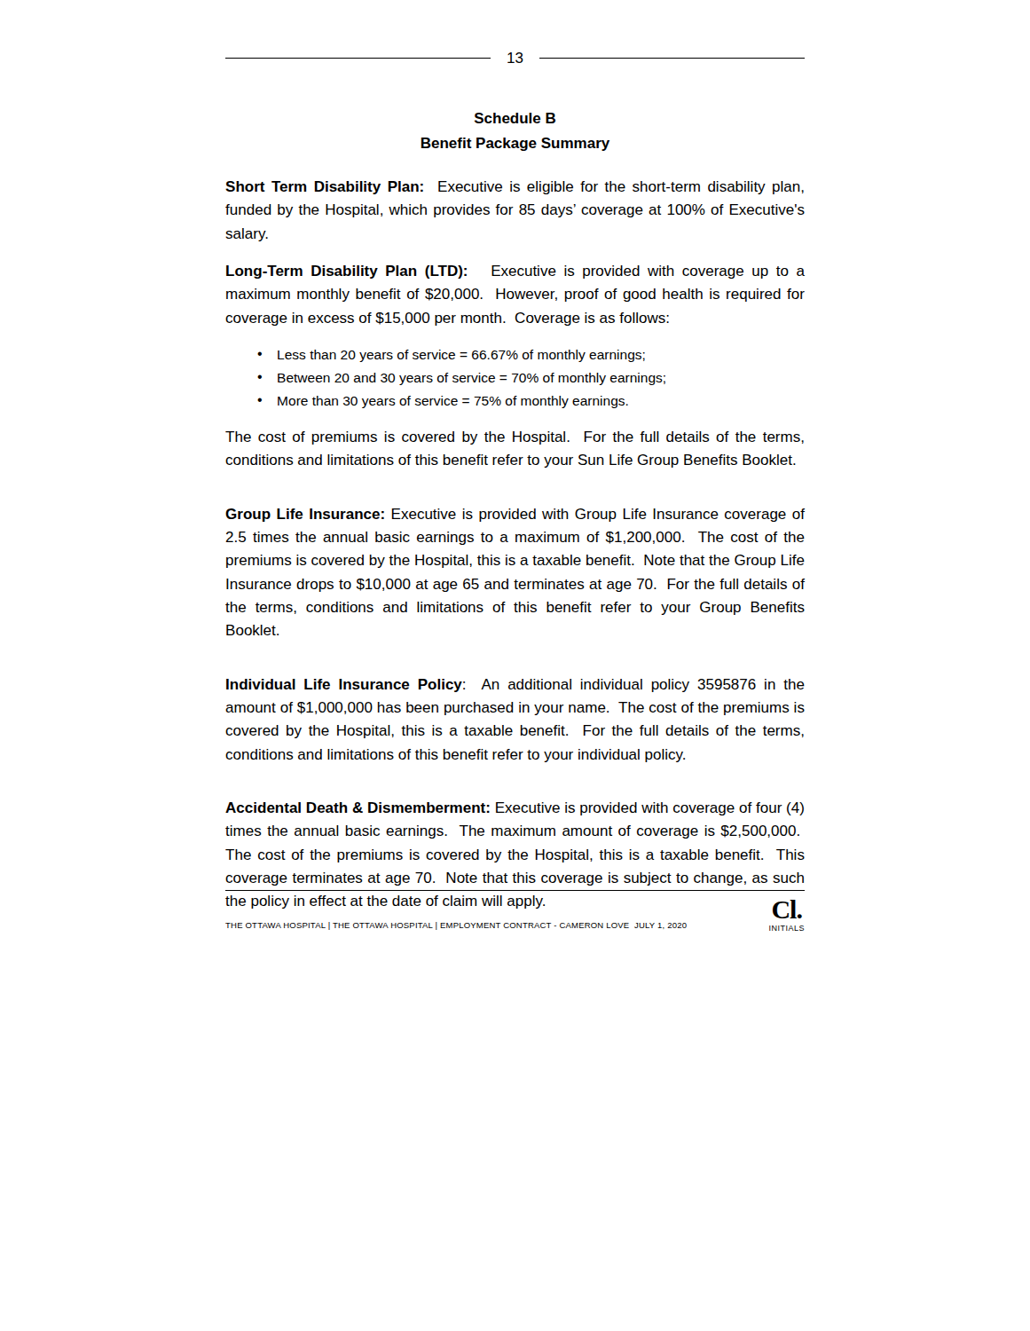13
Schedule B
Benefit Package Summary
Short Term Disability Plan: Executive is eligible for the short-term disability plan, funded by the Hospital, which provides for 85 days’ coverage at 100% of Executive's salary.
Long-Term Disability Plan (LTD): Executive is provided with coverage up to a maximum monthly benefit of $20,000. However, proof of good health is required for coverage in excess of $15,000 per month. Coverage is as follows:
Less than 20 years of service = 66.67% of monthly earnings;
Between 20 and 30 years of service = 70% of monthly earnings;
More than 30 years of service = 75% of monthly earnings.
The cost of premiums is covered by the Hospital. For the full details of the terms, conditions and limitations of this benefit refer to your Sun Life Group Benefits Booklet.
Group Life Insurance: Executive is provided with Group Life Insurance coverage of 2.5 times the annual basic earnings to a maximum of $1,200,000. The cost of the premiums is covered by the Hospital, this is a taxable benefit. Note that the Group Life Insurance drops to $10,000 at age 65 and terminates at age 70. For the full details of the terms, conditions and limitations of this benefit refer to your Group Benefits Booklet.
Individual Life Insurance Policy: An additional individual policy 3595876 in the amount of $1,000,000 has been purchased in your name. The cost of the premiums is covered by the Hospital, this is a taxable benefit. For the full details of the terms, conditions and limitations of this benefit refer to your individual policy.
Accidental Death & Dismemberment: Executive is provided with coverage of four (4) times the annual basic earnings. The maximum amount of coverage is $2,500,000. The cost of the premiums is covered by the Hospital, this is a taxable benefit. This coverage terminates at age 70. Note that this coverage is subject to change, as such the policy in effect at the date of claim will apply.
The Ottawa Hospital | The Ottawa Hospital | Employment Contract - Cameron Love July 1, 2020
Cl.
INITIALS